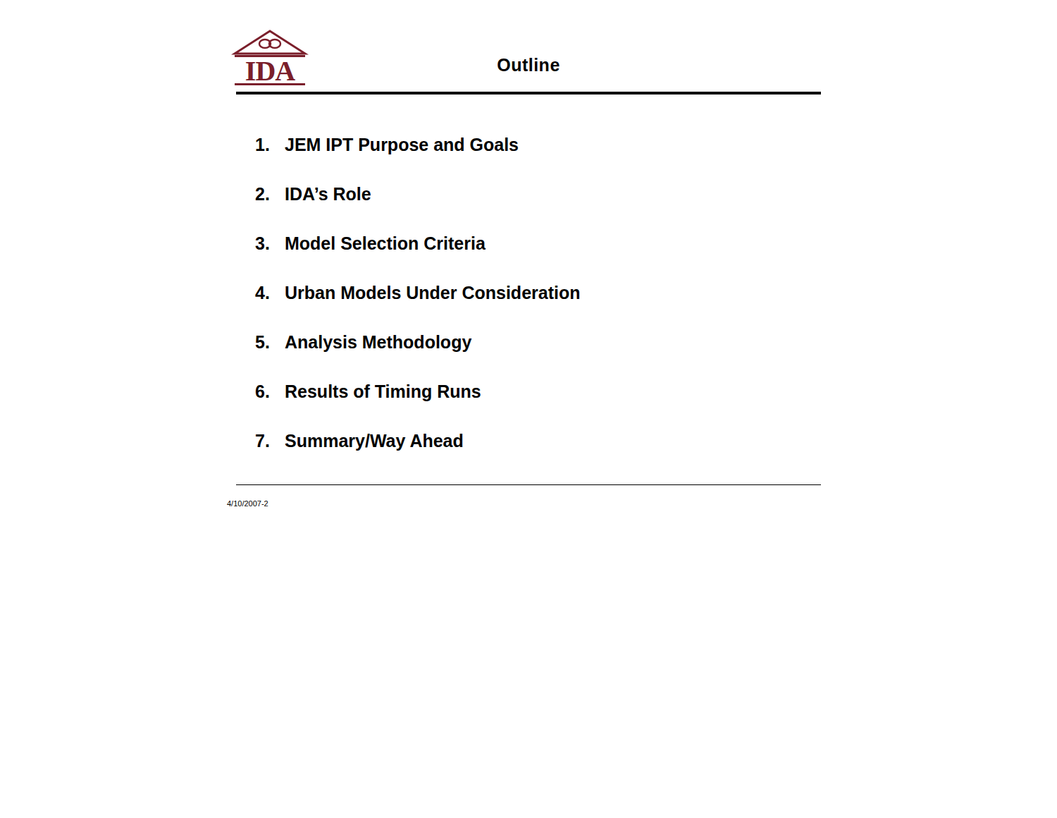IDA
Outline
1. JEM IPT Purpose and Goals
2. IDA’s Role
3. Model Selection Criteria
4. Urban Models Under Consideration
5. Analysis Methodology
6. Results of Timing Runs
7. Summary/Way Ahead
4/10/2007-2